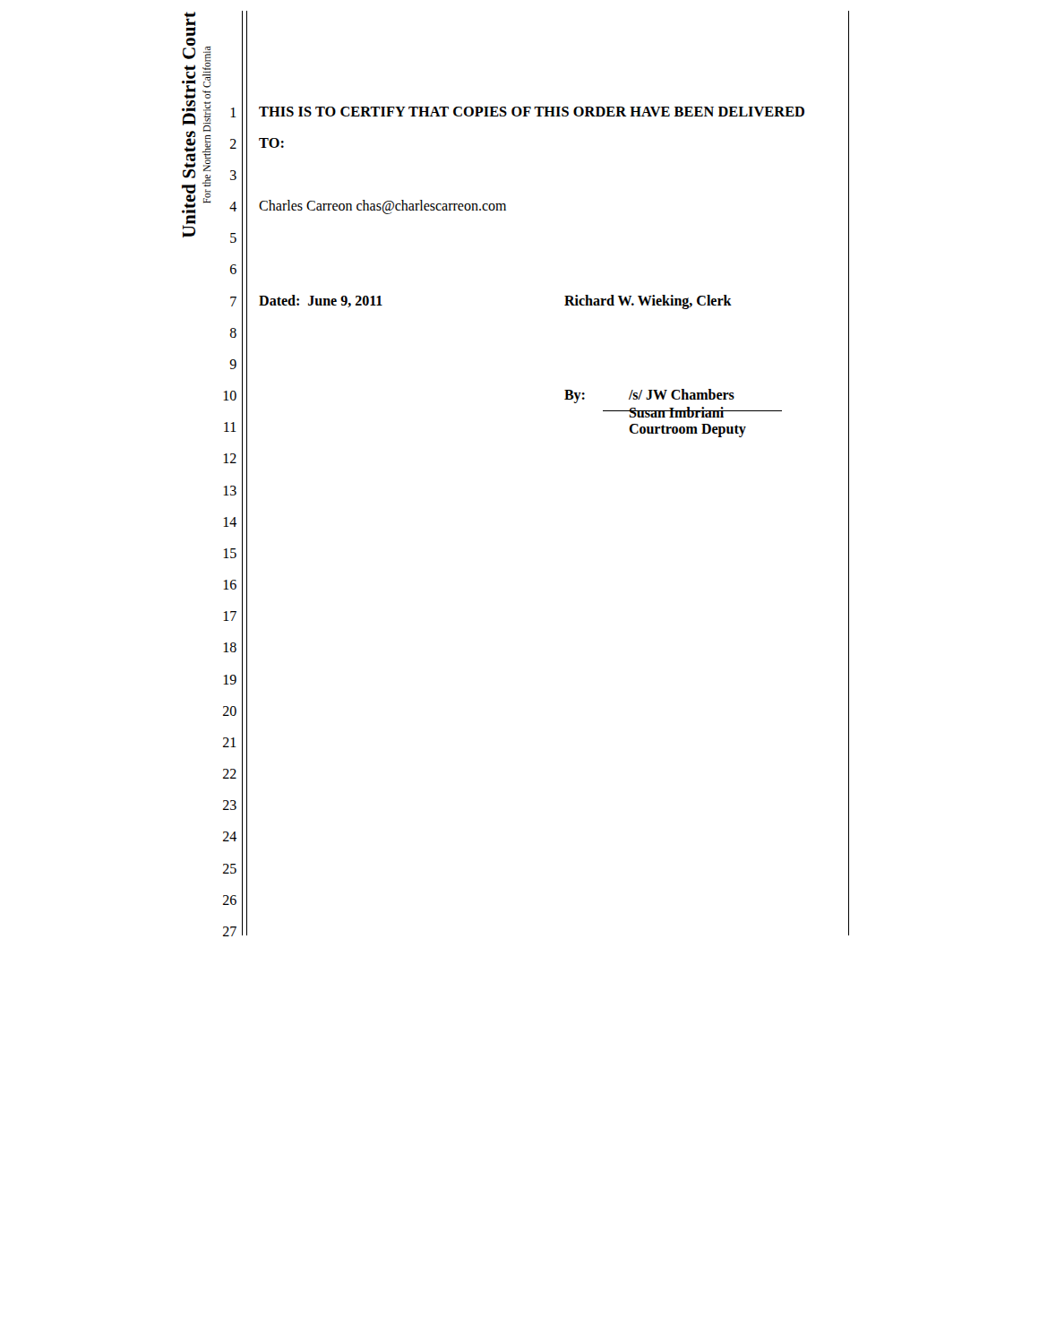United States District Court
For the Northern District of California
1
2
3
4
5
6
7
8
9
10
11
12
13
14
15
16
17
18
19
20
21
22
23
24
25
26
27
28
THIS IS TO CERTIFY THAT COPIES OF THIS ORDER HAVE BEEN DELIVERED TO:
Charles Carreon chas@charlescarreon.com
Dated: June 9, 2011 Richard W. Wieking, Clerk
By: /s/ JW Chambers Susan Imbriani
Courtroom Deputy